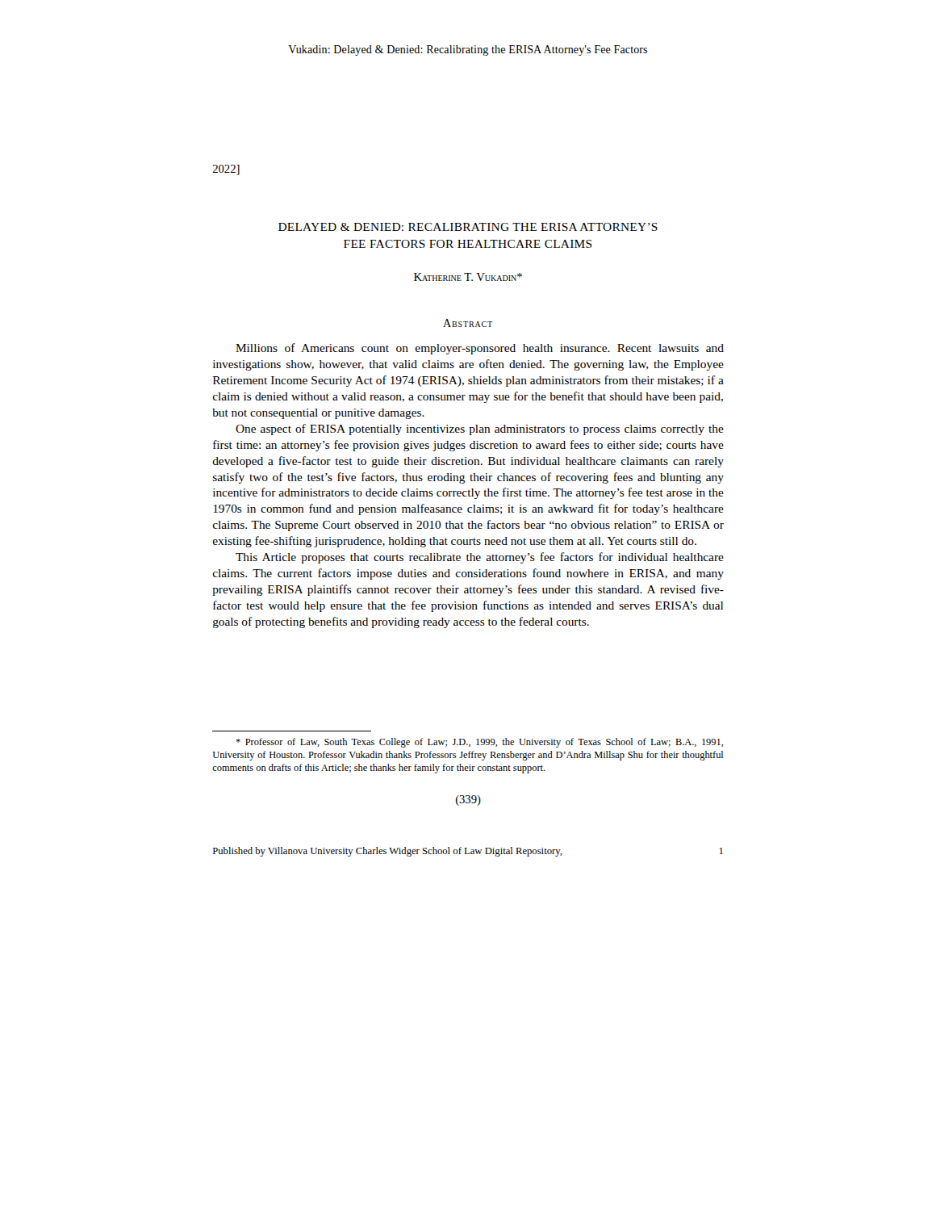Vukadin: Delayed & Denied: Recalibrating the ERISA Attorney's Fee Factors
2022]
Delayed & Denied: Recalibrating the ERISA Attorney’s
Fee Factors for Healthcare Claims
Katherine T. Vukadin*
Abstract
Millions of Americans count on employer-sponsored health insurance. Recent lawsuits and investigations show, however, that valid claims are often denied. The governing law, the Employee Retirement Income Security Act of 1974 (ERISA), shields plan administrators from their mistakes; if a claim is denied without a valid reason, a consumer may sue for the benefit that should have been paid, but not consequential or punitive damages.
One aspect of ERISA potentially incentivizes plan administrators to process claims correctly the first time: an attorney’s fee provision gives judges discretion to award fees to either side; courts have developed a five-factor test to guide their discretion. But individual healthcare claimants can rarely satisfy two of the test’s five factors, thus eroding their chances of recovering fees and blunting any incentive for administrators to decide claims correctly the first time. The attorney’s fee test arose in the 1970s in common fund and pension malfeasance claims; it is an awkward fit for today’s healthcare claims. The Supreme Court observed in 2010 that the factors bear “no obvious relation” to ERISA or existing fee-shifting jurisprudence, holding that courts need not use them at all. Yet courts still do.
This Article proposes that courts recalibrate the attorney’s fee factors for individual healthcare claims. The current factors impose duties and considerations found nowhere in ERISA, and many prevailing ERISA plaintiffs cannot recover their attorney’s fees under this standard. A revised five-factor test would help ensure that the fee provision functions as intended and serves ERISA’s dual goals of protecting benefits and providing ready access to the federal courts.
* Professor of Law, South Texas College of Law; J.D., 1999, the University of Texas School of Law; B.A., 1991, University of Houston. Professor Vukadin thanks Professors Jeffrey Rensberger and D’Andra Millsap Shu for their thoughtful comments on drafts of this Article; she thanks her family for their constant support.
(339)
Published by Villanova University Charles Widger School of Law Digital Repository,
1